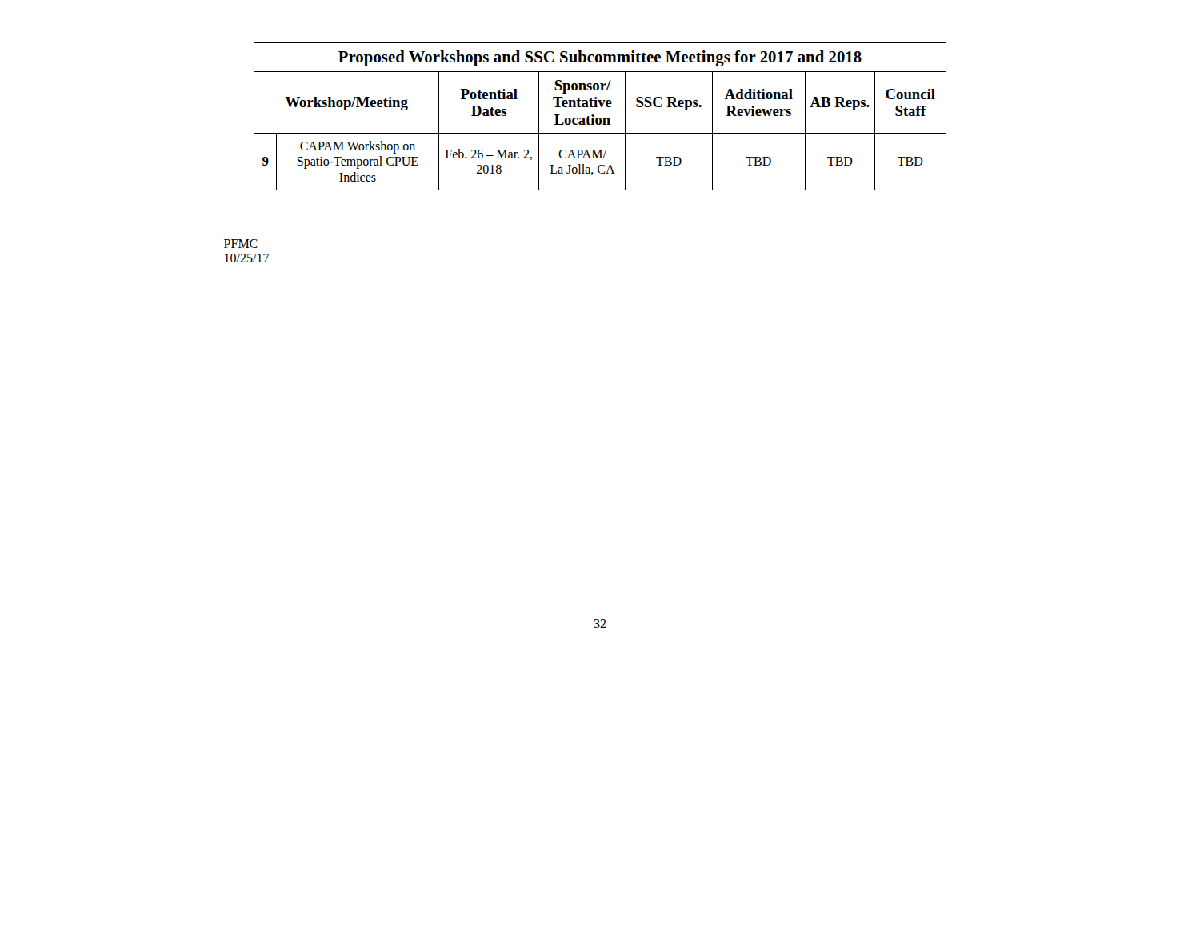| Proposed Workshops and SSC Subcommittee Meetings for 2017 and 2018 |
| Workshop/Meeting | Potential Dates | Sponsor/ Tentative Location | SSC Reps. | Additional Reviewers | AB Reps. | Council Staff |
| 9 | CAPAM Workshop on Spatio-Temporal CPUE Indices | Feb. 26 – Mar. 2, 2018 | CAPAM/ La Jolla, CA | TBD | TBD | TBD | TBD |
PFMC
10/25/17
32